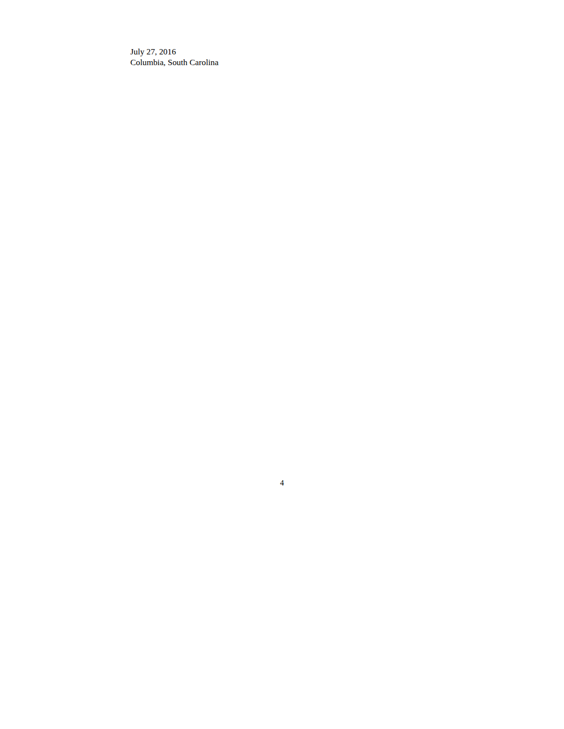July 27, 2016 Columbia, South Carolina
4